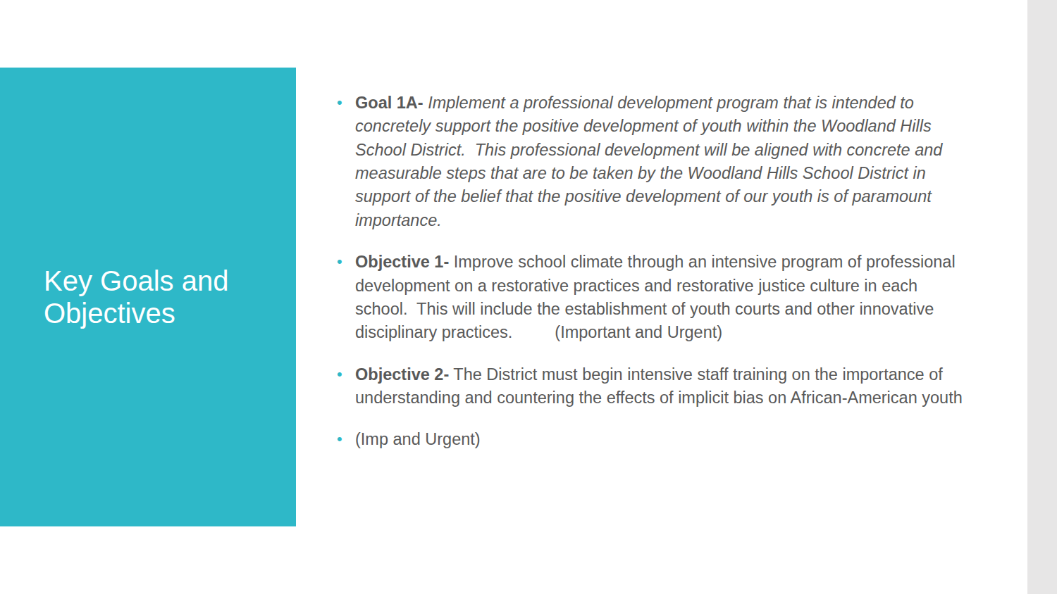Key Goals and Objectives
Goal 1A- Implement a professional development program that is intended to concretely support the positive development of youth within the Woodland Hills School District. This professional development will be aligned with concrete and measurable steps that are to be taken by the Woodland Hills School District in support of the belief that the positive development of our youth is of paramount importance.
Objective 1- Improve school climate through an intensive program of professional development on a restorative practices and restorative justice culture in each school. This will include the establishment of youth courts and other innovative disciplinary practices. (Important and Urgent)
Objective 2- The District must begin intensive staff training on the importance of understanding and countering the effects of implicit bias on African-American youth
(Imp and Urgent)